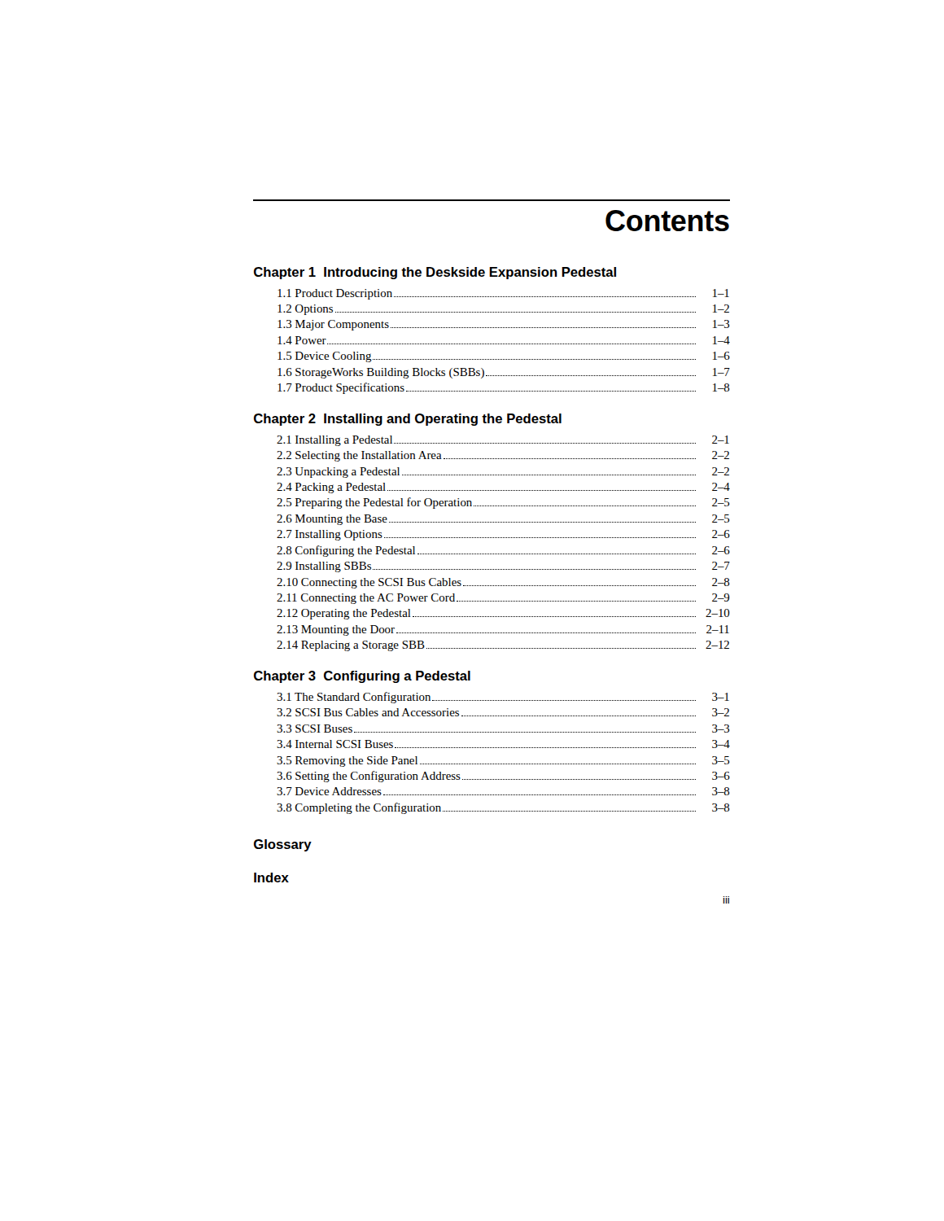Contents
Chapter 1 Introducing the Deskside Expansion Pedestal
1.1 Product Description 1–1
1.2 Options 1–2
1.3 Major Components 1–3
1.4 Power 1–4
1.5 Device Cooling 1–6
1.6 StorageWorks Building Blocks (SBBs) 1–7
1.7 Product Specifications 1–8
Chapter 2 Installing and Operating the Pedestal
2.1 Installing a Pedestal 2–1
2.2 Selecting the Installation Area 2–2
2.3 Unpacking a Pedestal 2–2
2.4 Packing a Pedestal 2–4
2.5 Preparing the Pedestal for Operation 2–5
2.6 Mounting the Base 2–5
2.7 Installing Options 2–6
2.8 Configuring the Pedestal 2–6
2.9 Installing SBBs 2–7
2.10 Connecting the SCSI Bus Cables 2–8
2.11 Connecting the AC Power Cord 2–9
2.12 Operating the Pedestal 2–10
2.13 Mounting the Door 2–11
2.14 Replacing a Storage SBB 2–12
Chapter 3 Configuring a Pedestal
3.1 The Standard Configuration 3–1
3.2 SCSI Bus Cables and Accessories 3–2
3.3 SCSI Buses 3–3
3.4 Internal SCSI Buses 3–4
3.5 Removing the Side Panel 3–5
3.6 Setting the Configuration Address 3–6
3.7 Device Addresses 3–8
3.8 Completing the Configuration 3–8
Glossary
Index
iii